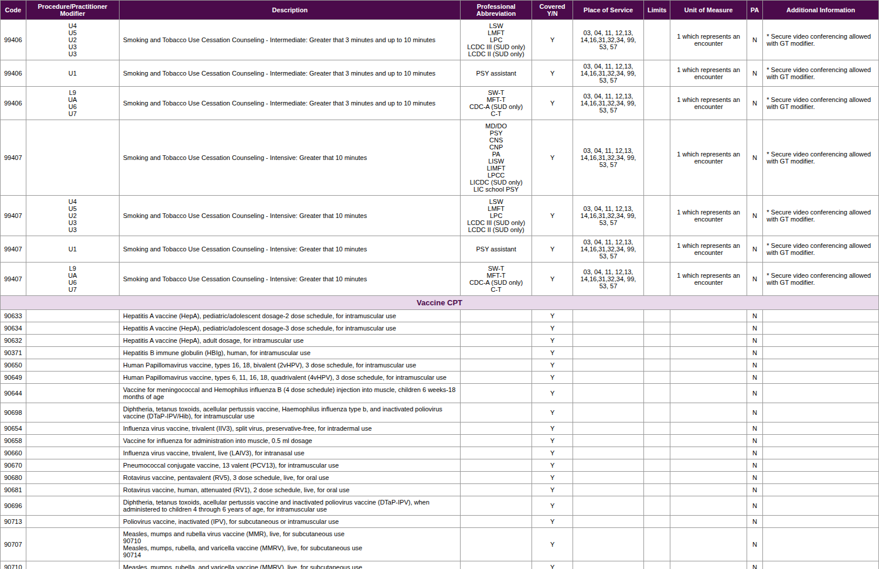| Code | Procedure/Practitioner Modifier | Description | Professional Abbreviation | Covered Y/N | Place of Service | Limits | Unit of Measure | PA | Additional Information |
| --- | --- | --- | --- | --- | --- | --- | --- | --- | --- |
| 99406 | U4 U5 U2 U3 U3 | Smoking and Tobacco Use Cessation Counseling - Intermediate: Greater that 3 minutes and up to 10 minutes | LSW LMFT LPC LCDC III (SUD only) LCDC II (SUD only) | Y | 03, 04, 11, 12,13, 14,16,31,32,34, 99, 53, 57 | | 1 which represents an encounter | N | * Secure video conferencing allowed with GT modifier. |
| 99406 | U1 | Smoking and Tobacco Use Cessation Counseling - Intermediate: Greater that 3 minutes and up to 10 minutes | PSY assistant | Y | 03, 04, 11, 12,13, 14,16,31,32,34, 99, 53, 57 | | 1 which represents an encounter | N | * Secure video conferencing allowed with GT modifier. |
| 99406 | L9 UA U6 U7 | Smoking and Tobacco Use Cessation Counseling - Intermediate: Greater that 3 minutes and up to 10 minutes | SW-T MFT-T CDC-A (SUD only) C-T | Y | 03, 04, 11, 12,13, 14,16,31,32,34, 99, 53, 57 | | 1 which represents an encounter | N | * Secure video conferencing allowed with GT modifier. |
| 99407 | | Smoking and Tobacco Use Cessation Counseling - Intensive: Greater that 10 minutes | MD/DO PSY CNS CNP PA LISW LIMFT LPCC LICDC (SUD only) LIC school PSY | Y | 03, 04, 11, 12,13, 14,16,31,32,34, 99, 53, 57 | | 1 which represents an encounter | N | * Secure video conferencing allowed with GT modifier. |
| 99407 | U4 U5 U2 U3 U3 | Smoking and Tobacco Use Cessation Counseling - Intensive: Greater that 10 minutes | LSW LMFT LPC LCDC III (SUD only) LCDC II (SUD only) | Y | 03, 04, 11, 12,13, 14,16,31,32,34, 99, 53, 57 | | 1 which represents an encounter | N | * Secure video conferencing allowed with GT modifier. |
| 99407 | U1 | Smoking and Tobacco Use Cessation Counseling - Intensive: Greater that 10 minutes | PSY assistant | Y | 03, 04, 11, 12,13, 14,16,31,32,34, 99, 53, 57 | | 1 which represents an encounter | N | * Secure video conferencing allowed with GT modifier. |
| 99407 | L9 UA U6 U7 | Smoking and Tobacco Use Cessation Counseling - Intensive: Greater that 10 minutes | SW-T MFT-T CDC-A (SUD only) C-T | Y | 03, 04, 11, 12,13, 14,16,31,32,34, 99, 53, 57 | | 1 which represents an encounter | N | * Secure video conferencing allowed with GT modifier. |
| Vaccine CPT |
| 90633 | | Hepatitis A vaccine (HepA), pediatric/adolescent dosage-2 dose schedule, for intramuscular use | | Y | | | | N | |
| 90634 | | Hepatitis A vaccine (HepA), pediatric/adolescent dosage-3 dose schedule, for intramuscular use | | Y | | | | N | |
| 90632 | | Hepatitis A vaccine (HepA), adult dosage, for intramuscular use | | Y | | | | N | |
| 90371 | | Hepatitis B immune globulin (HBIg), human, for intramuscular use | | Y | | | | N | |
| 90650 | | Human Papillomavirus vaccine, types 16, 18, bivalent (2vHPV), 3 dose schedule, for intramuscular use | | Y | | | | N | |
| 90649 | | Human Papillomavirus vaccine, types 6, 11, 16, 18, quadrivalent (4vHPV), 3 dose schedule, for intramuscular use | | Y | | | | N | |
| 90644 | | Vaccine for meningococcal and Hemophilus influenza B (4 dose schedule) injection into muscle, children 6 weeks-18 months of age | | Y | | | | N | |
| 90698 | | Diphtheria, tetanus toxoids, acellular pertussis vaccine, Haemophilus influenza type b, and inactivated poliovirus vaccine (DTaP-IPV/Hib), for intramuscular use | | Y | | | | N | |
| 90654 | | Influenza virus vaccine, trivalent (IIV3), split virus, preservative-free, for intradermal use | | Y | | | | N | |
| 90658 | | Vaccine for influenza for administration into muscle, 0.5 ml dosage | | Y | | | | N | |
| 90660 | | Influenza virus vaccine, trivalent, live (LAIV3), for intranasal use | | Y | | | | N | |
| 90670 | | Pneumococcal conjugate vaccine, 13 valent (PCV13), for intramuscular use | | Y | | | | N | |
| 90680 | | Rotavirus vaccine, pentavalent (RV5), 3 dose schedule, live, for oral use | | Y | | | | N | |
| 90681 | | Rotavirus vaccine, human, attenuated (RV1), 2 dose schedule, live, for oral use | | Y | | | | N | |
| 90696 | | Diphtheria, tetanus toxoids, acellular pertussis vaccine and inactivated poliovirus vaccine (DTaP-IPV), when administered to children 4 through 6 years of age, for intramuscular use | | Y | | | | N | |
| 90713 | | Poliovirus vaccine, inactivated (IPV), for subcutaneous or intramuscular use | | Y | | | | N | |
| 90707 | | Measles, mumps and rubella virus vaccine (MMR), live, for subcutaneous use 90710 Measles, mumps, rubella, and varicella vaccine (MMRV), live, for subcutaneous use 90714 | | Y | | | | N | |
| 90710 | | Measles, mumps, rubella, and varicella vaccine (MMRV), live, for subcutaneous use | | Y | | | | N | |